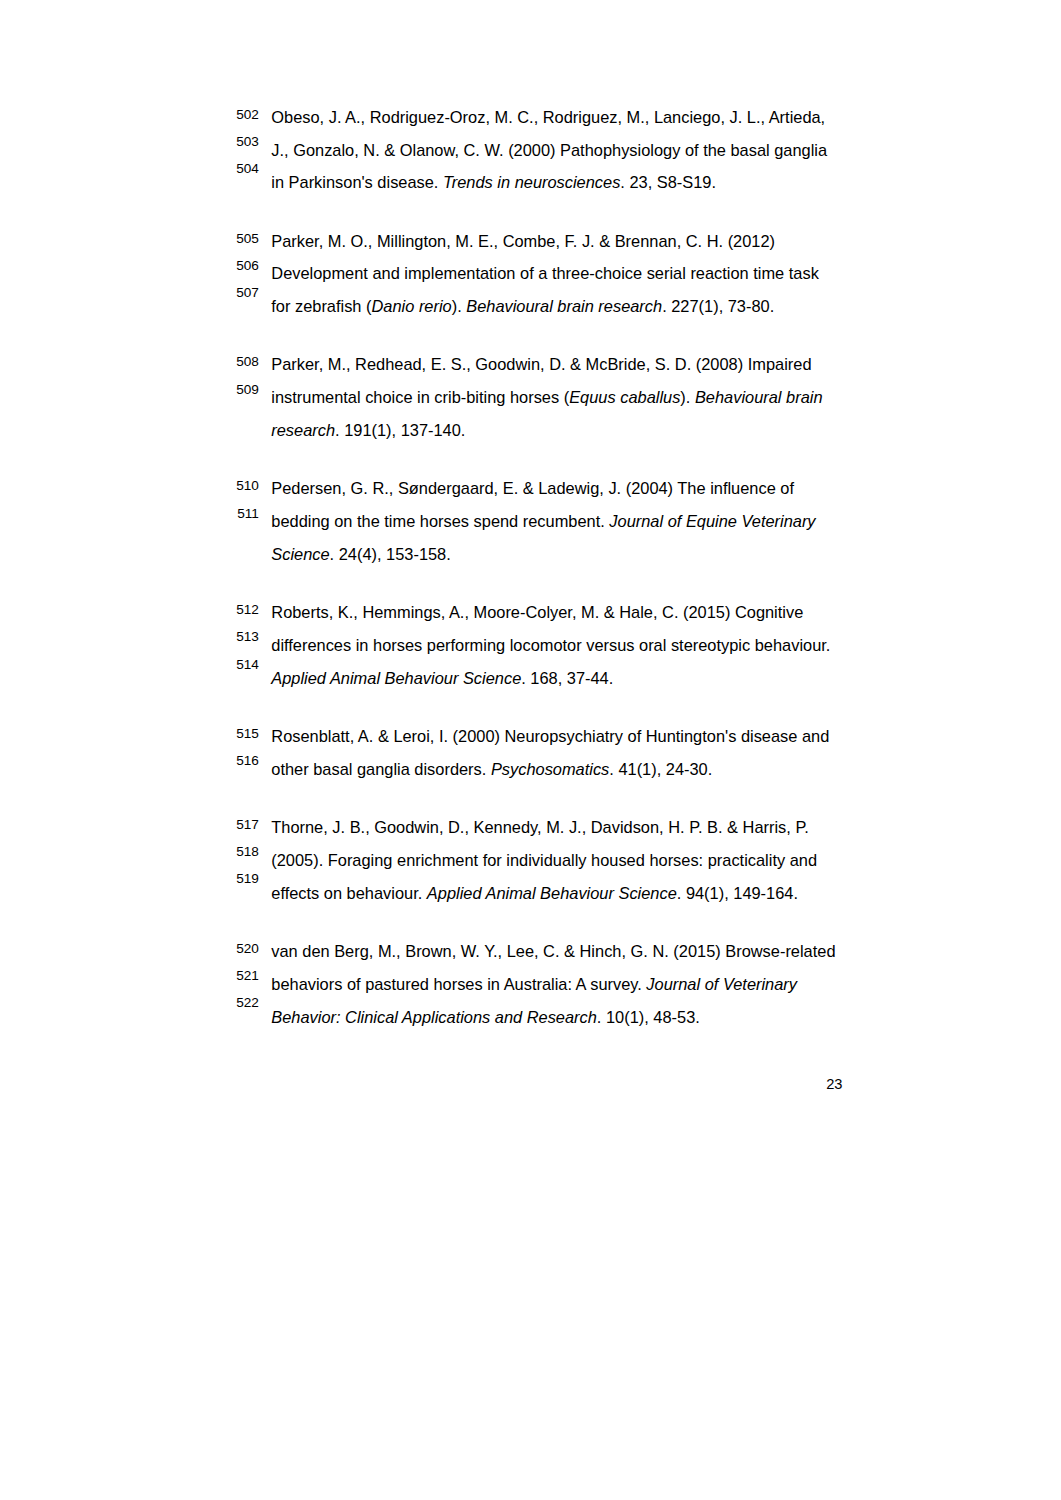502 503 504 Obeso, J. A., Rodriguez-Oroz, M. C., Rodriguez, M., Lanciego, J. L., Artieda, J., Gonzalo, N. & Olanow, C. W. (2000) Pathophysiology of the basal ganglia in Parkinson's disease. Trends in neurosciences. 23, S8-S19.
505 506 507 Parker, M. O., Millington, M. E., Combe, F. J. & Brennan, C. H. (2012) Development and implementation of a three-choice serial reaction time task for zebrafish (Danio rerio). Behavioural brain research. 227(1), 73-80.
508 509 Parker, M., Redhead, E. S., Goodwin, D. & McBride, S. D. (2008) Impaired instrumental choice in crib-biting horses (Equus caballus). Behavioural brain research. 191(1), 137-140.
510 511 Pedersen, G. R., Søndergaard, E. & Ladewig, J. (2004) The influence of bedding on the time horses spend recumbent. Journal of Equine Veterinary Science. 24(4), 153-158.
512 513 514 Roberts, K., Hemmings, A., Moore-Colyer, M. & Hale, C. (2015) Cognitive differences in horses performing locomotor versus oral stereotypic behaviour. Applied Animal Behaviour Science. 168, 37-44.
515 516 Rosenblatt, A. & Leroi, I. (2000) Neuropsychiatry of Huntington's disease and other basal ganglia disorders. Psychosomatics. 41(1), 24-30.
517 518 519 Thorne, J. B., Goodwin, D., Kennedy, M. J., Davidson, H. P. B. & Harris, P. (2005). Foraging enrichment for individually housed horses: practicality and effects on behaviour. Applied Animal Behaviour Science. 94(1), 149-164.
520 521 522 van den Berg, M., Brown, W. Y., Lee, C. & Hinch, G. N. (2015) Browse-related behaviors of pastured horses in Australia: A survey. Journal of Veterinary Behavior: Clinical Applications and Research. 10(1), 48-53.
23